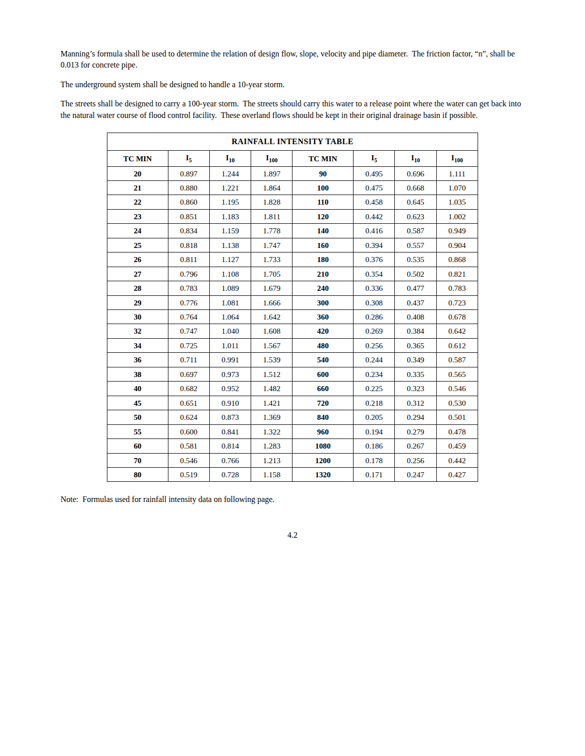Manning’s formula shall be used to determine the relation of design flow, slope, velocity and pipe diameter. The friction factor, “n”, shall be 0.013 for concrete pipe.
The underground system shall be designed to handle a 10-year storm.
The streets shall be designed to carry a 100-year storm. The streets should carry this water to a release point where the water can get back into the natural water course of flood control facility. These overland flows should be kept in their original drainage basin if possible.
RAINFALL INTENSITY TABLE
| TC MIN | I 5 | I 10 | I 100 | TC MIN | I 5 | I 10 | I 100 |
| --- | --- | --- | --- | --- | --- | --- | --- |
| 20 | 0.897 | 1.244 | 1.897 | 90 | 0.495 | 0.696 | 1.111 |
| 21 | 0.880 | 1.221 | 1.864 | 100 | 0.475 | 0.668 | 1.070 |
| 22 | 0.860 | 1.195 | 1.828 | 110 | 0.458 | 0.645 | 1.035 |
| 23 | 0.851 | 1.183 | 1.811 | 120 | 0.442 | 0.623 | 1.002 |
| 24 | 0.834 | 1.159 | 1.778 | 140 | 0.416 | 0.587 | 0.949 |
| 25 | 0.818 | 1.138 | 1.747 | 160 | 0.394 | 0.557 | 0.904 |
| 26 | 0.811 | 1.127 | 1.733 | 180 | 0.376 | 0.535 | 0.868 |
| 27 | 0.796 | 1.108 | 1.705 | 210 | 0.354 | 0.502 | 0.821 |
| 28 | 0.783 | 1.089 | 1.679 | 240 | 0.336 | 0.477 | 0.783 |
| 29 | 0.776 | 1.081 | 1.666 | 300 | 0.308 | 0.437 | 0.723 |
| 30 | 0.764 | 1.064 | 1.642 | 360 | 0.286 | 0.408 | 0.678 |
| 32 | 0.747 | 1.040 | 1.608 | 420 | 0.269 | 0.384 | 0.642 |
| 34 | 0.725 | 1.011 | 1.567 | 480 | 0.256 | 0.365 | 0.612 |
| 36 | 0.711 | 0.991 | 1.539 | 540 | 0.244 | 0.349 | 0.587 |
| 38 | 0.697 | 0.973 | 1.512 | 600 | 0.234 | 0.335 | 0.565 |
| 40 | 0.682 | 0.952 | 1.482 | 660 | 0.225 | 0.323 | 0.546 |
| 45 | 0.651 | 0.910 | 1.421 | 720 | 0.218 | 0.312 | 0.530 |
| 50 | 0.624 | 0.873 | 1.369 | 840 | 0.205 | 0.294 | 0.501 |
| 55 | 0.600 | 0.841 | 1.322 | 960 | 0.194 | 0.279 | 0.478 |
| 60 | 0.581 | 0.814 | 1.283 | 1080 | 0.186 | 0.267 | 0.459 |
| 70 | 0.546 | 0.766 | 1.213 | 1200 | 0.178 | 0.256 | 0.442 |
| 80 | 0.519 | 0.728 | 1.158 | 1320 | 0.171 | 0.247 | 0.427 |
Note: Formulas used for rainfall intensity data on following page.
4.2